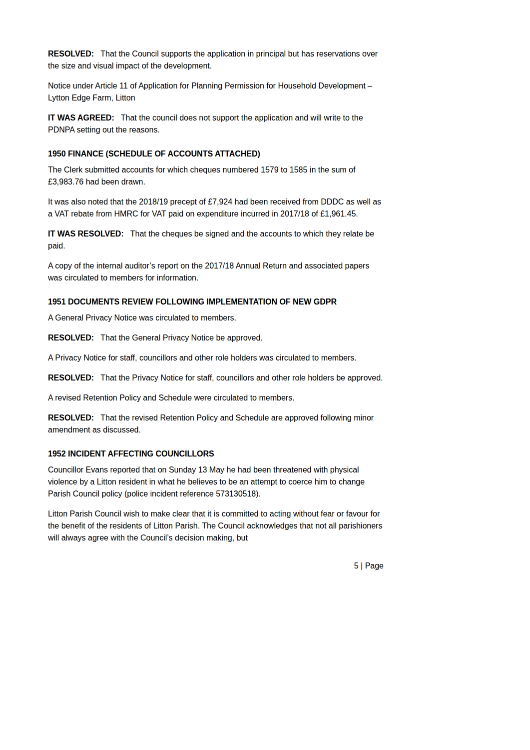RESOLVED: That the Council supports the application in principal but has reservations over the size and visual impact of the development.
Notice under Article 11 of Application for Planning Permission for Household Development – Lytton Edge Farm, Litton
IT WAS AGREED: That the council does not support the application and will write to the PDNPA setting out the reasons.
1950 FINANCE (SCHEDULE OF ACCOUNTS ATTACHED)
The Clerk submitted accounts for which cheques numbered 1579 to 1585 in the sum of £3,983.76 had been drawn.
It was also noted that the 2018/19 precept of £7,924 had been received from DDDC as well as a VAT rebate from HMRC for VAT paid on expenditure incurred in 2017/18 of £1,961.45.
IT WAS RESOLVED: That the cheques be signed and the accounts to which they relate be paid.
A copy of the internal auditor’s report on the 2017/18 Annual Return and associated papers was circulated to members for information.
1951 DOCUMENTS REVIEW FOLLOWING IMPLEMENTATION OF NEW GDPR
A General Privacy Notice was circulated to members.
RESOLVED: That the General Privacy Notice be approved.
A Privacy Notice for staff, councillors and other role holders was circulated to members.
RESOLVED: That the Privacy Notice for staff, councillors and other role holders be approved.
A revised Retention Policy and Schedule were circulated to members.
RESOLVED: That the revised Retention Policy and Schedule are approved following minor amendment as discussed.
1952 INCIDENT AFFECTING COUNCILLORS
Councillor Evans reported that on Sunday 13 May he had been threatened with physical violence by a Litton resident in what he believes to be an attempt to coerce him to change Parish Council policy (police incident reference 573130518).
Litton Parish Council wish to make clear that it is committed to acting without fear or favour for the benefit of the residents of Litton Parish. The Council acknowledges that not all parishioners will always agree with the Council’s decision making, but
5 | Page